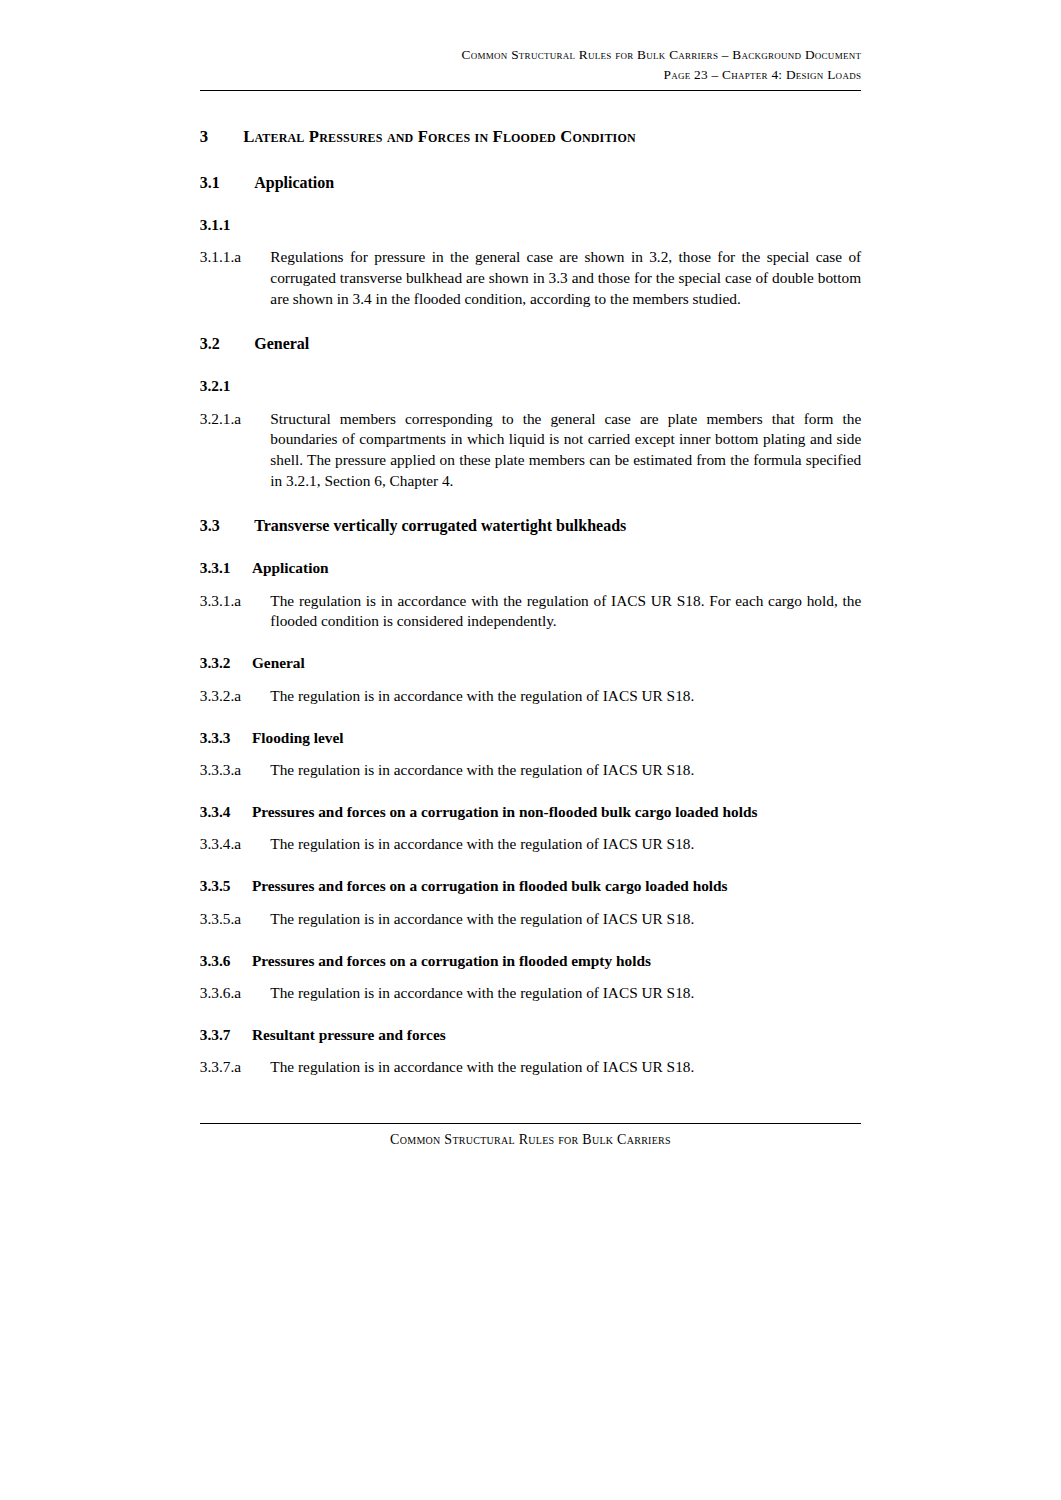Common Structural Rules for Bulk Carriers – Background Document
Page 23 – Chapter 4: Design Loads
3 Lateral Pressures and Forces in Flooded Condition
3.1 Application
3.1.1
3.1.1.a Regulations for pressure in the general case are shown in 3.2, those for the special case of corrugated transverse bulkhead are shown in 3.3 and those for the special case of double bottom are shown in 3.4 in the flooded condition, according to the members studied.
3.2 General
3.2.1
3.2.1.a Structural members corresponding to the general case are plate members that form the boundaries of compartments in which liquid is not carried except inner bottom plating and side shell. The pressure applied on these plate members can be estimated from the formula specified in 3.2.1, Section 6, Chapter 4.
3.3 Transverse vertically corrugated watertight bulkheads
3.3.1 Application
3.3.1.a The regulation is in accordance with the regulation of IACS UR S18. For each cargo hold, the flooded condition is considered independently.
3.3.2 General
3.3.2.a The regulation is in accordance with the regulation of IACS UR S18.
3.3.3 Flooding level
3.3.3.a The regulation is in accordance with the regulation of IACS UR S18.
3.3.4 Pressures and forces on a corrugation in non-flooded bulk cargo loaded holds
3.3.4.a The regulation is in accordance with the regulation of IACS UR S18.
3.3.5 Pressures and forces on a corrugation in flooded bulk cargo loaded holds
3.3.5.a The regulation is in accordance with the regulation of IACS UR S18.
3.3.6 Pressures and forces on a corrugation in flooded empty holds
3.3.6.a The regulation is in accordance with the regulation of IACS UR S18.
3.3.7 Resultant pressure and forces
3.3.7.a The regulation is in accordance with the regulation of IACS UR S18.
Common Structural Rules for Bulk Carriers